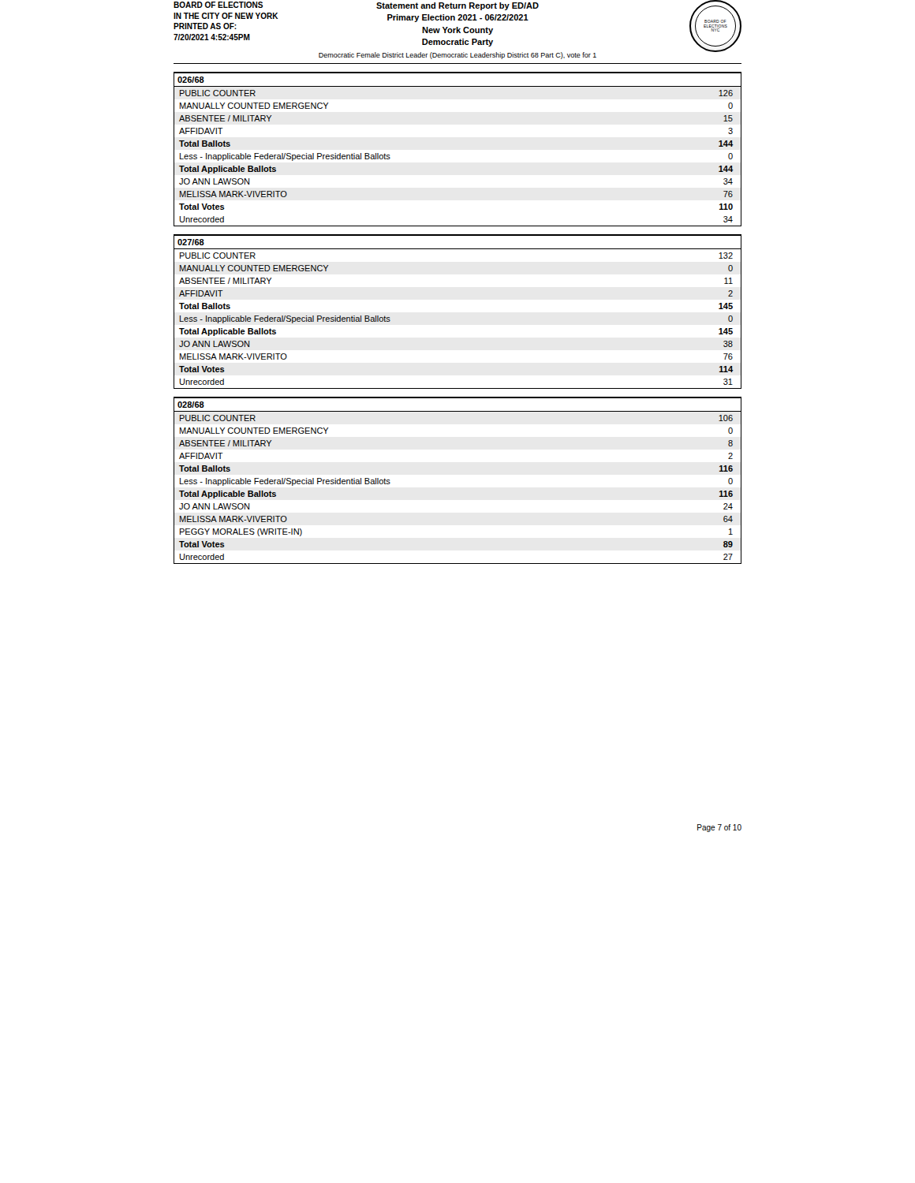BOARD OF ELECTIONS
IN THE CITY OF NEW YORK
PRINTED AS OF:
7/20/2021 4:52:45PM
Statement and Return Report by ED/AD
Primary Election 2021 - 06/22/2021
New York County
Democratic Party
Democratic Female District Leader (Democratic Leadership District 68 Part C), vote for 1
BOARD OF
ELECTIONS
NYC
026/68
| PUBLIC COUNTER | 126 |
| MANUALLY COUNTED EMERGENCY | 0 |
| ABSENTEE / MILITARY | 15 |
| AFFIDAVIT | 3 |
| Total Ballots | 144 |
| Less - Inapplicable Federal/Special Presidential Ballots | 0 |
| Total Applicable Ballots | 144 |
| JO ANN LAWSON | 34 |
| MELISSA MARK-VIVERITO | 76 |
| Total Votes | 110 |
| Unrecorded | 34 |
027/68
| PUBLIC COUNTER | 132 |
| MANUALLY COUNTED EMERGENCY | 0 |
| ABSENTEE / MILITARY | 11 |
| AFFIDAVIT | 2 |
| Total Ballots | 145 |
| Less - Inapplicable Federal/Special Presidential Ballots | 0 |
| Total Applicable Ballots | 145 |
| JO ANN LAWSON | 38 |
| MELISSA MARK-VIVERITO | 76 |
| Total Votes | 114 |
| Unrecorded | 31 |
028/68
| PUBLIC COUNTER | 106 |
| MANUALLY COUNTED EMERGENCY | 0 |
| ABSENTEE / MILITARY | 8 |
| AFFIDAVIT | 2 |
| Total Ballots | 116 |
| Less - Inapplicable Federal/Special Presidential Ballots | 0 |
| Total Applicable Ballots | 116 |
| JO ANN LAWSON | 24 |
| MELISSA MARK-VIVERITO | 64 |
| PEGGY MORALES (WRITE-IN) | 1 |
| Total Votes | 89 |
| Unrecorded | 27 |
Page 7 of 10